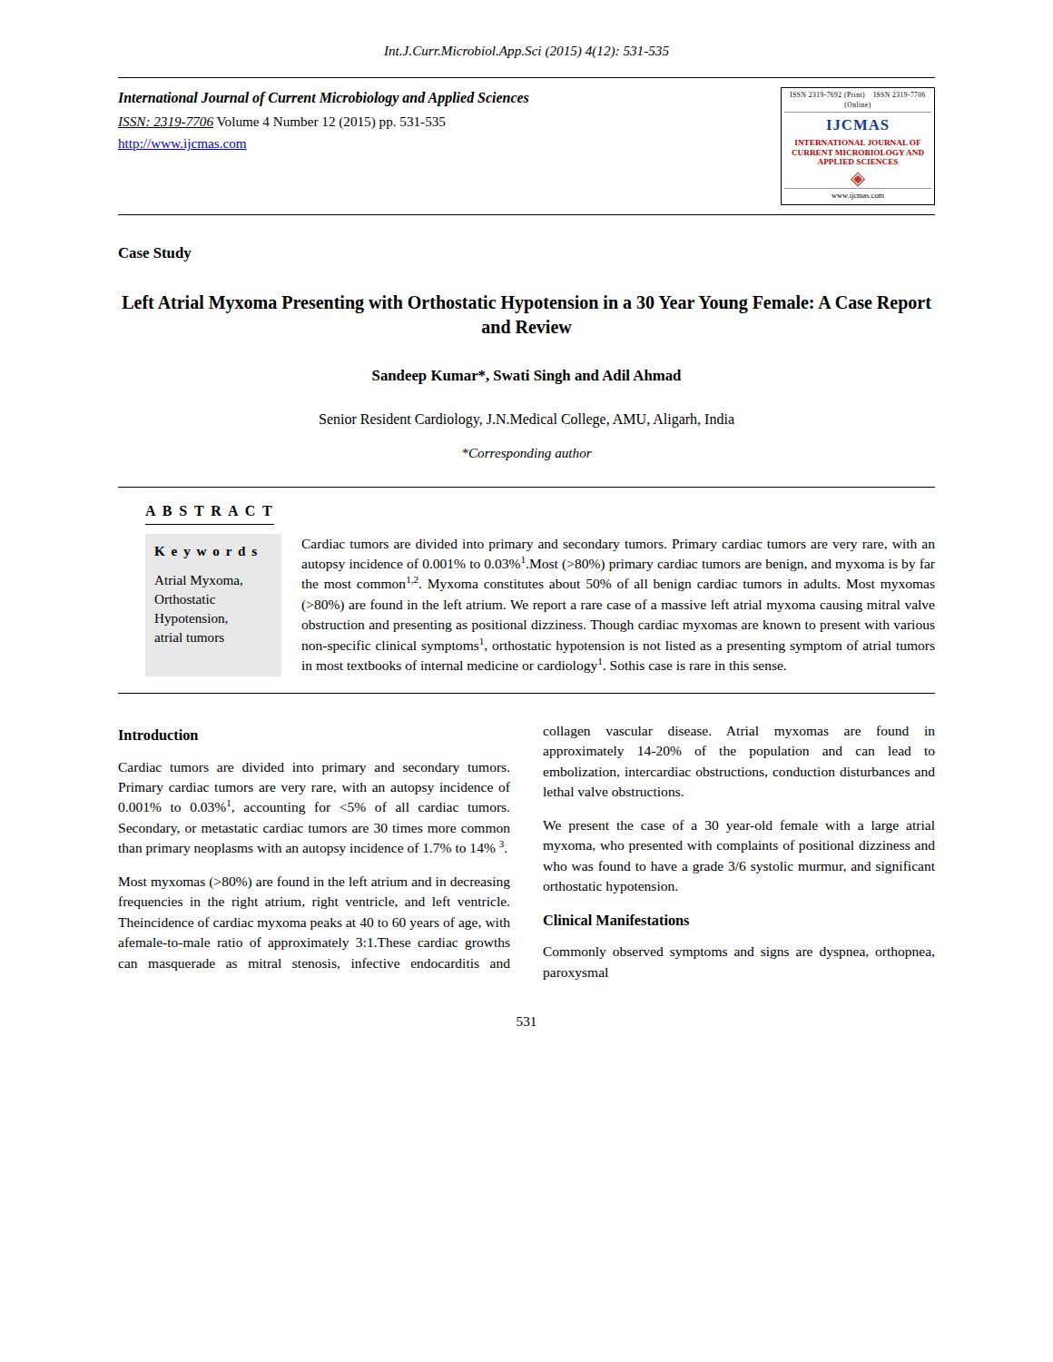Int.J.Curr.Microbiol.App.Sci (2015) 4(12): 531-535
International Journal of Current Microbiology and Applied Sciences
ISSN: 2319-7706 Volume 4 Number 12 (2015) pp. 531-535
http://www.ijcmas.com
ISSN 2319-7692 (Print) ISSN 2319-7706 (Online)
IJCMAS
INTERNATIONAL JOURNAL OF
CURRENT MICROBIOLOGY AND
APPLIED SCIENCES
◈
www.ijcmas.com
Case Study
Left Atrial Myxoma Presenting with Orthostatic Hypotension in a 30 Year Young Female: A Case Report and Review
Sandeep Kumar*, Swati Singh and Adil Ahmad
Senior Resident Cardiology, J.N.Medical College, AMU, Aligarh, India
*Corresponding author
A B S T R A C T
K e y w o r d s
Atrial Myxoma,
Orthostatic Hypotension,
atrial tumors
Cardiac tumors are divided into primary and secondary tumors. Primary cardiac tumors are very rare, with an autopsy incidence of 0.001% to 0.03%1.Most (>80%) primary cardiac tumors are benign, and myxoma is by far the most common1,2. Myxoma constitutes about 50% of all benign cardiac tumors in adults. Most myxomas (>80%) are found in the left atrium. We report a rare case of a massive left atrial myxoma causing mitral valve obstruction and presenting as positional dizziness. Though cardiac myxomas are known to present with various non-specific clinical symptoms1, orthostatic hypotension is not listed as a presenting symptom of atrial tumors in most textbooks of internal medicine or cardiology1. Sothis case is rare in this sense.
Introduction
Cardiac tumors are divided into primary and secondary tumors. Primary cardiac tumors are very rare, with an autopsy incidence of 0.001% to 0.03%1, accounting for <5% of all cardiac tumors. Secondary, or metastatic cardiac tumors are 30 times more common than primary neoplasms with an autopsy incidence of 1.7% to 14% 3.
Most myxomas (>80%) are found in the left atrium and in decreasing frequencies in the right atrium, right ventricle, and left ventricle. Theincidence of cardiac myxoma peaks at 40 to 60 years of age, with afemale-to-male ratio of approximately 3:1.These cardiac growths can masquerade as mitral stenosis, infective endocarditis and collagen vascular disease. Atrial myxomas are found in approximately 14-20% of the population and can lead to embolization, intercardiac obstructions, conduction disturbances and lethal valve obstructions.
We present the case of a 30 year-old female with a large atrial myxoma, who presented with complaints of positional dizziness and who was found to have a grade 3/6 systolic murmur, and significant orthostatic hypotension.
Clinical Manifestations
Commonly observed symptoms and signs are dyspnea, orthopnea, paroxysmal
531